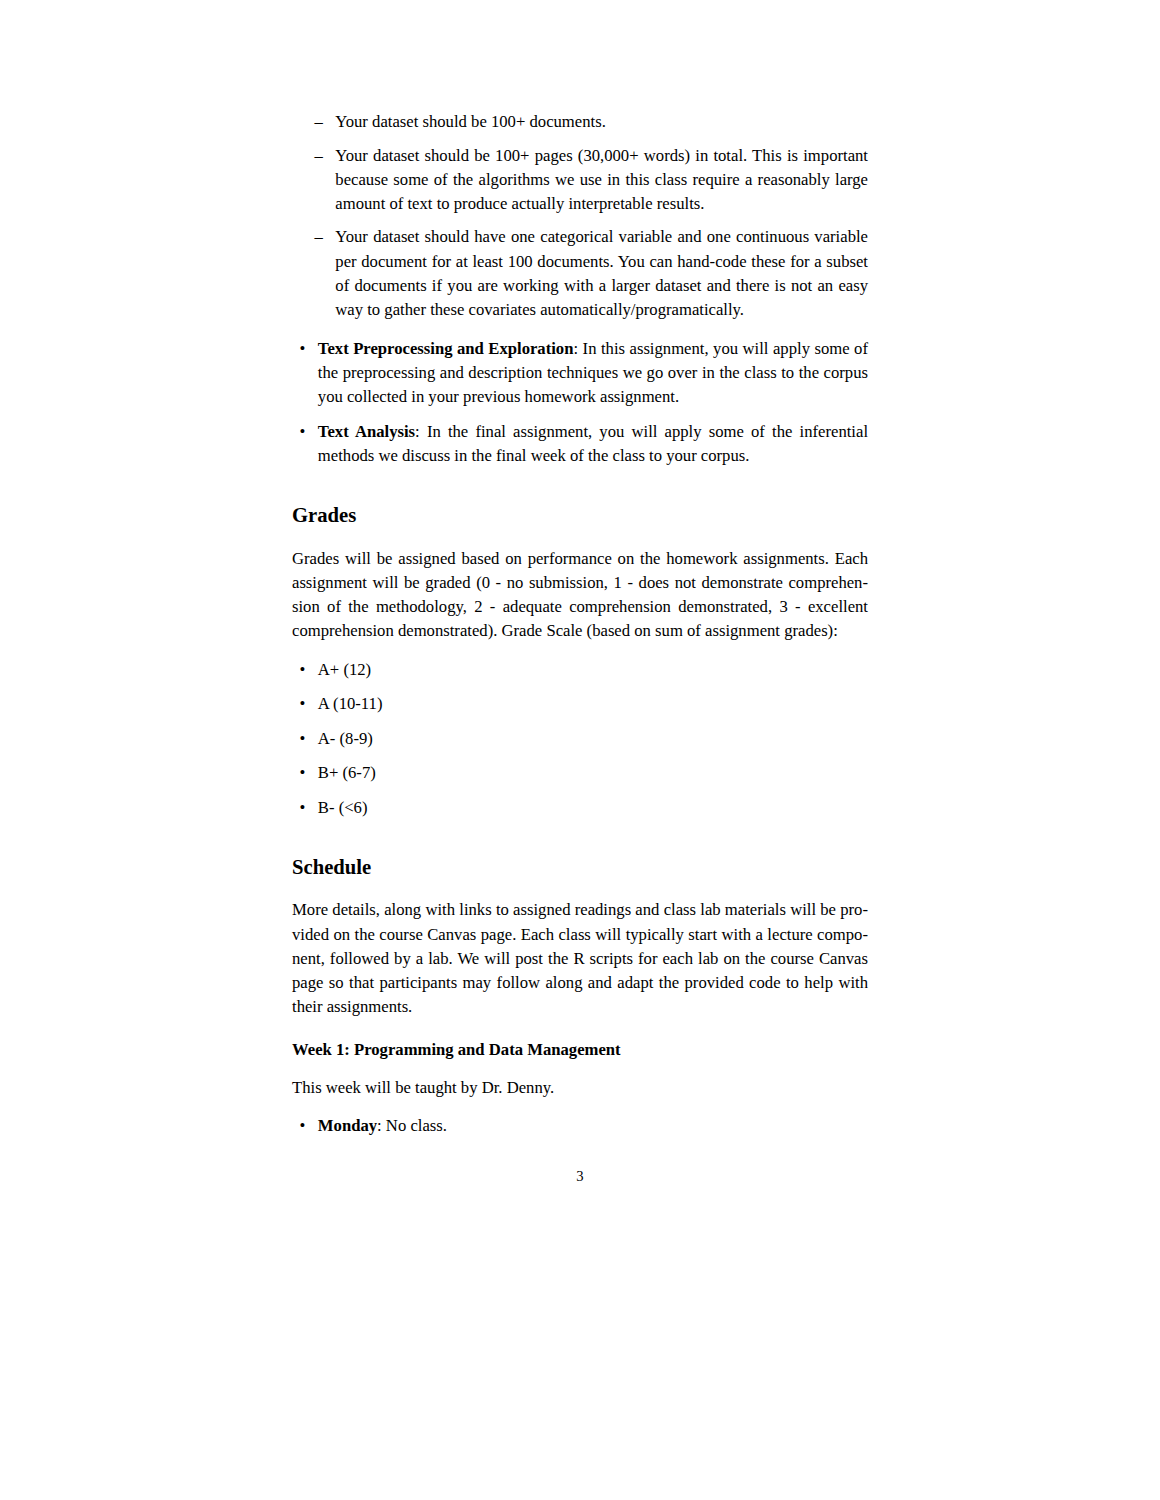Your dataset should be 100+ documents.
Your dataset should be 100+ pages (30,000+ words) in total. This is important because some of the algorithms we use in this class require a reasonably large amount of text to produce actually interpretable results.
Your dataset should have one categorical variable and one continuous variable per document for at least 100 documents. You can hand-code these for a subset of documents if you are working with a larger dataset and there is not an easy way to gather these covariates automatically/programatically.
Text Preprocessing and Exploration: In this assignment, you will apply some of the preprocessing and description techniques we go over in the class to the corpus you collected in your previous homework assignment.
Text Analysis: In the final assignment, you will apply some of the inferential methods we discuss in the final week of the class to your corpus.
Grades
Grades will be assigned based on performance on the homework assignments. Each assignment will be graded (0 - no submission, 1 - does not demonstrate comprehension of the methodology, 2 - adequate comprehension demonstrated, 3 - excellent comprehension demonstrated). Grade Scale (based on sum of assignment grades):
A+ (12)
A (10-11)
A- (8-9)
B+ (6-7)
B- (<6)
Schedule
More details, along with links to assigned readings and class lab materials will be provided on the course Canvas page. Each class will typically start with a lecture component, followed by a lab. We will post the R scripts for each lab on the course Canvas page so that participants may follow along and adapt the provided code to help with their assignments.
Week 1: Programming and Data Management
This week will be taught by Dr. Denny.
Monday: No class.
3